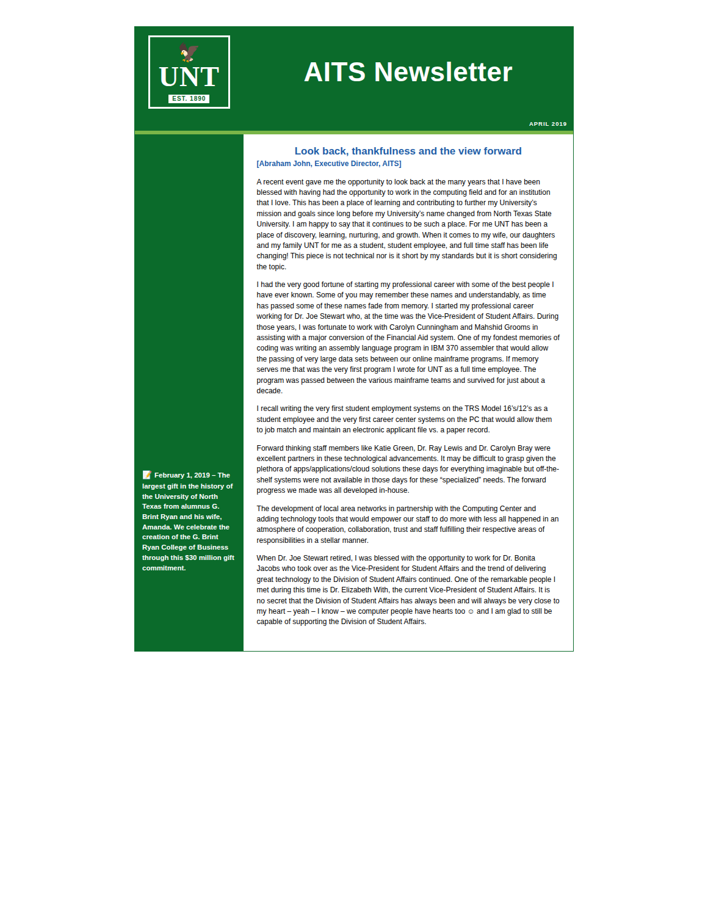🦅
UNT
EST. 1890
AITS Newsletter
APRIL 2019
📝February 1, 2019 – The largest gift in the history of the University of North Texas from alumnus G. Brint Ryan and his wife, Amanda. We celebrate the creation of the G. Brint Ryan College of Business through this $30 million gift commitment.
Look back, thankfulness and the view forward
[Abraham John, Executive Director, AITS]
A recent event gave me the opportunity to look back at the many years that I have been blessed with having had the opportunity to work in the computing field and for an institution that I love. This has been a place of learning and contributing to further my University’s mission and goals since long before my University’s name changed from North Texas State University. I am happy to say that it continues to be such a place. For me UNT has been a place of discovery, learning, nurturing, and growth. When it comes to my wife, our daughters and my family UNT for me as a student, student employee, and full time staff has been life changing! This piece is not technical nor is it short by my standards but it is short considering the topic.
I had the very good fortune of starting my professional career with some of the best people I have ever known. Some of you may remember these names and understandably, as time has passed some of these names fade from memory. I started my professional career working for Dr. Joe Stewart who, at the time was the Vice-President of Student Affairs. During those years, I was fortunate to work with Carolyn Cunningham and Mahshid Grooms in assisting with a major conversion of the Financial Aid system. One of my fondest memories of coding was writing an assembly language program in IBM 370 assembler that would allow the passing of very large data sets between our online mainframe programs. If memory serves me that was the very first program I wrote for UNT as a full time employee. The program was passed between the various mainframe teams and survived for just about a decade.
I recall writing the very first student employment systems on the TRS Model 16’s/12’s as a student employee and the very first career center systems on the PC that would allow them to job match and maintain an electronic applicant file vs. a paper record.
Forward thinking staff members like Katie Green, Dr. Ray Lewis and Dr. Carolyn Bray were excellent partners in these technological advancements. It may be difficult to grasp given the plethora of apps/applications/cloud solutions these days for everything imaginable but off-the-shelf systems were not available in those days for these “specialized” needs. The forward progress we made was all developed in-house.
The development of local area networks in partnership with the Computing Center and adding technology tools that would empower our staff to do more with less all happened in an atmosphere of cooperation, collaboration, trust and staff fulfilling their respective areas of responsibilities in a stellar manner.
When Dr. Joe Stewart retired, I was blessed with the opportunity to work for Dr. Bonita Jacobs who took over as the Vice-President for Student Affairs and the trend of delivering great technology to the Division of Student Affairs continued. One of the remarkable people I met during this time is Dr. Elizabeth With, the current Vice-President of Student Affairs. It is no secret that the Division of Student Affairs has always been and will always be very close to my heart – yeah – I know – we computer people have hearts too ☺ and I am glad to still be capable of supporting the Division of Student Affairs.